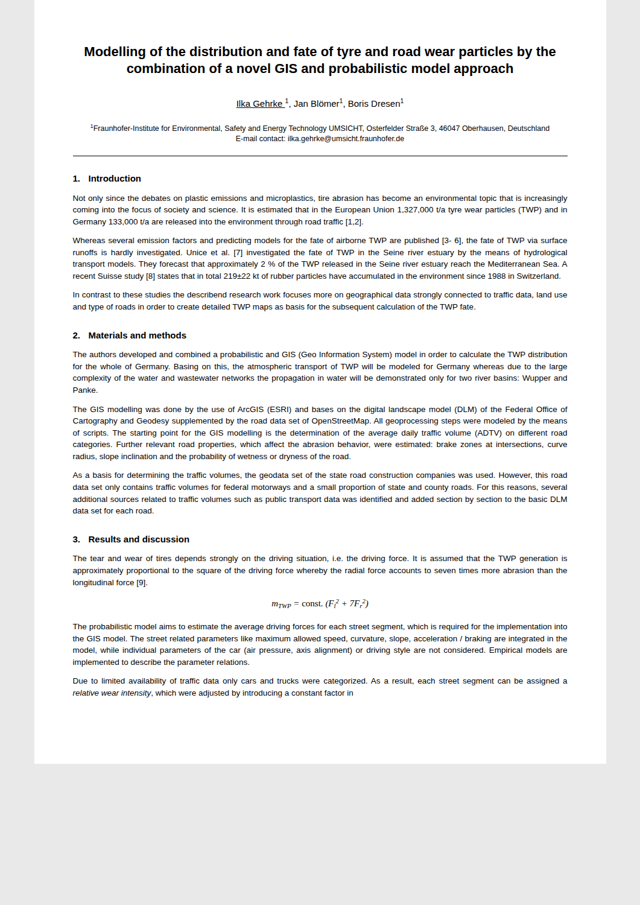Modelling of the distribution and fate of tyre and road wear particles by the combination of a novel GIS and probabilistic model approach
Ilka Gehrke 1, Jan Blömer1, Boris Dresen1
1Fraunhofer-Institute for Environmental, Safety and Energy Technology UMSICHT, Osterfelder Straße 3, 46047 Oberhausen, Deutschland
E-mail contact: ilka.gehrke@umsicht.fraunhofer.de
1. Introduction
Not only since the debates on plastic emissions and microplastics, tire abrasion has become an environmental topic that is increasingly coming into the focus of society and science. It is estimated that in the European Union 1,327,000 t/a tyre wear particles (TWP) and in Germany 133,000 t/a are released into the environment through road traffic [1,2].
Whereas several emission factors and predicting models for the fate of airborne TWP are published [3- 6], the fate of TWP via surface runoffs is hardly investigated. Unice et al. [7] investigated the fate of TWP in the Seine river estuary by the means of hydrological transport models. They forecast that approximately 2 % of the TWP released in the Seine river estuary reach the Mediterranean Sea. A recent Suisse study [8] states that in total 219±22 kt of rubber particles have accumulated in the environment since 1988 in Switzerland.
In contrast to these studies the describend research work focuses more on geographical data strongly connected to traffic data, land use and type of roads in order to create detailed TWP maps as basis for the subsequent calculation of the TWP fate.
2. Materials and methods
The authors developed and combined a probabilistic and GIS (Geo Information System) model in order to calculate the TWP distribution for the whole of Germany. Basing on this, the atmospheric transport of TWP will be modeled for Germany whereas due to the large complexity of the water and wastewater networks the propagation in water will be demonstrated only for two river basins: Wupper and Panke.
The GIS modelling was done by the use of ArcGIS (ESRI) and bases on the digital landscape model (DLM) of the Federal Office of Cartography and Geodesy supplemented by the road data set of OpenStreetMap. All geoprocessing steps were modeled by the means of scripts. The starting point for the GIS modelling is the determination of the average daily traffic volume (ADTV) on different road categories. Further relevant road properties, which affect the abrasion behavior, were estimated: brake zones at intersections, curve radius, slope inclination and the probability of wetness or dryness of the road.
As a basis for determining the traffic volumes, the geodata set of the state road construction companies was used. However, this road data set only contains traffic volumes for federal motorways and a small proportion of state and county roads. For this reasons, several additional sources related to traffic volumes such as public transport data was identified and added section by section to the basic DLM data set for each road.
3. Results and discussion
The tear and wear of tires depends strongly on the driving situation, i.e. the driving force. It is assumed that the TWP generation is approximately proportional to the square of the driving force whereby the radial force accounts to seven times more abrasion than the longitudinal force [9].
mTWP = const. (Fl 2 + 7Fr 2)
The probabilistic model aims to estimate the average driving forces for each street segment, which is required for the implementation into the GIS model. The street related parameters like maximum allowed speed, curvature, slope, acceleration / braking are integrated in the model, while individual parameters of the car (air pressure, axis alignment) or driving style are not considered. Empirical models are implemented to describe the parameter relations.
Due to limited availability of traffic data only cars and trucks were categorized. As a result, each street segment can be assigned a relative wear intensity, which were adjusted by introducing a constant factor in